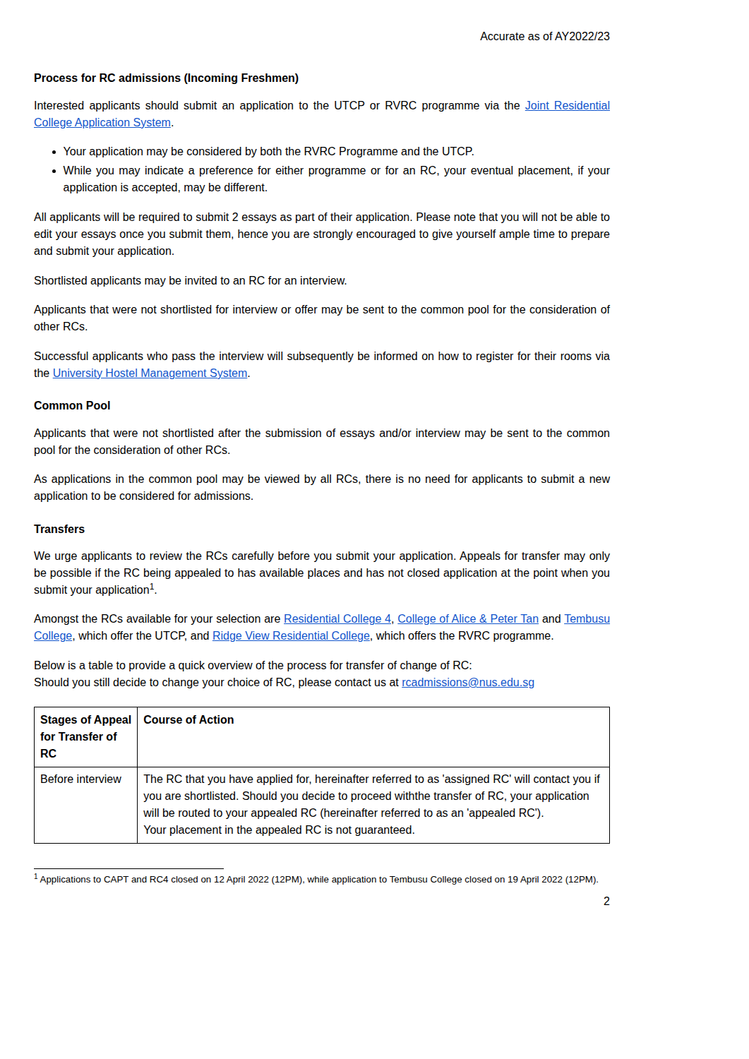Accurate as of AY2022/23
Process for RC admissions (Incoming Freshmen)
Interested applicants should submit an application to the UTCP or RVRC programme via the Joint Residential College Application System.
Your application may be considered by both the RVRC Programme and the UTCP.
While you may indicate a preference for either programme or for an RC, your eventual placement, if your application is accepted, may be different.
All applicants will be required to submit 2 essays as part of their application. Please note that you will not be able to edit your essays once you submit them, hence you are strongly encouraged to give yourself ample time to prepare and submit your application.
Shortlisted applicants may be invited to an RC for an interview.
Applicants that were not shortlisted for interview or offer may be sent to the common pool for the consideration of other RCs.
Successful applicants who pass the interview will subsequently be informed on how to register for their rooms via the University Hostel Management System.
Common Pool
Applicants that were not shortlisted after the submission of essays and/or interview may be sent to the common pool for the consideration of other RCs.
As applications in the common pool may be viewed by all RCs, there is no need for applicants to submit a new application to be considered for admissions.
Transfers
We urge applicants to review the RCs carefully before you submit your application. Appeals for transfer may only be possible if the RC being appealed to has available places and has not closed application at the point when you submit your application1.
Amongst the RCs available for your selection are Residential College 4, College of Alice & Peter Tan and Tembusu College, which offer the UTCP, and Ridge View Residential College, which offers the RVRC programme.
Below is a table to provide a quick overview of the process for transfer of change of RC:
Should you still decide to change your choice of RC, please contact us at rcadmissions@nus.edu.sg
| Stages of Appeal for Transfer of RC | Course of Action |
| --- | --- |
| Before interview | The RC that you have applied for, hereinafter referred to as 'assigned RC' will contact you if you are shortlisted. Should you decide to proceed withthe transfer of RC, your application will be routed to your appealed RC (hereinafter referred to as an 'appealed RC'). Your placement in the appealed RC is not guaranteed. |
1 Applications to CAPT and RC4 closed on 12 April 2022 (12PM), while application to Tembusu College closed on 19 April 2022 (12PM).
2